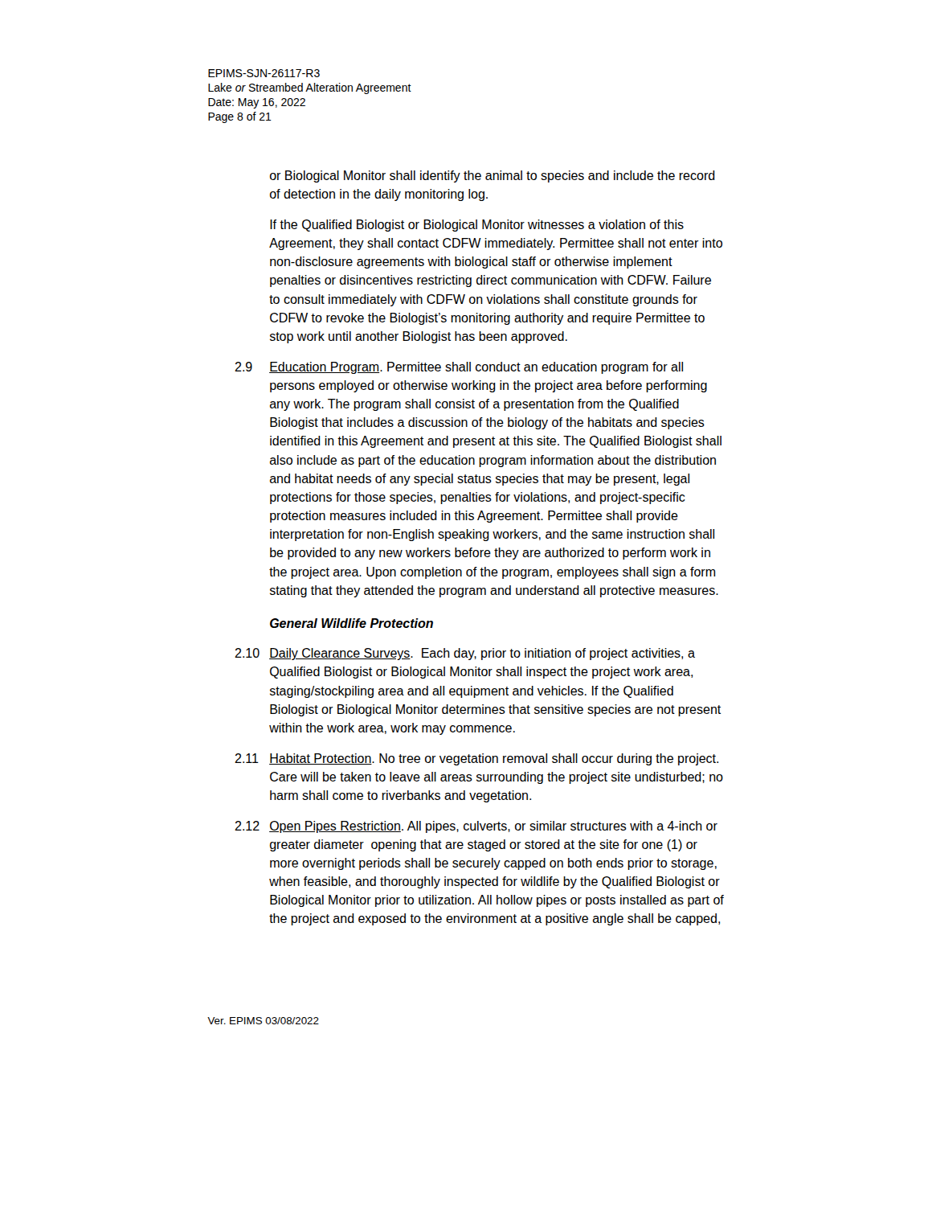EPIMS-SJN-26117-R3
Lake or Streambed Alteration Agreement
Date: May 16, 2022
Page 8 of 21
or Biological Monitor shall identify the animal to species and include the record of detection in the daily monitoring log.
If the Qualified Biologist or Biological Monitor witnesses a violation of this Agreement, they shall contact CDFW immediately. Permittee shall not enter into non-disclosure agreements with biological staff or otherwise implement penalties or disincentives restricting direct communication with CDFW. Failure to consult immediately with CDFW on violations shall constitute grounds for CDFW to revoke the Biologist’s monitoring authority and require Permittee to stop work until another Biologist has been approved.
2.9
Education Program. Permittee shall conduct an education program for all persons employed or otherwise working in the project area before performing any work. The program shall consist of a presentation from the Qualified Biologist that includes a discussion of the biology of the habitats and species identified in this Agreement and present at this site. The Qualified Biologist shall also include as part of the education program information about the distribution and habitat needs of any special status species that may be present, legal protections for those species, penalties for violations, and project-specific protection measures included in this Agreement. Permittee shall provide interpretation for non-English speaking workers, and the same instruction shall be provided to any new workers before they are authorized to perform work in the project area. Upon completion of the program, employees shall sign a form stating that they attended the program and understand all protective measures.
General Wildlife Protection
2.10
Daily Clearance Surveys. Each day, prior to initiation of project activities, a Qualified Biologist or Biological Monitor shall inspect the project work area, staging/stockpiling area and all equipment and vehicles. If the Qualified Biologist or Biological Monitor determines that sensitive species are not present within the work area, work may commence.
2.11
Habitat Protection. No tree or vegetation removal shall occur during the project. Care will be taken to leave all areas surrounding the project site undisturbed; no harm shall come to riverbanks and vegetation.
2.12
Open Pipes Restriction. All pipes, culverts, or similar structures with a 4-inch or greater diameter opening that are staged or stored at the site for one (1) or more overnight periods shall be securely capped on both ends prior to storage, when feasible, and thoroughly inspected for wildlife by the Qualified Biologist or Biological Monitor prior to utilization. All hollow pipes or posts installed as part of the project and exposed to the environment at a positive angle shall be capped,
Ver. EPIMS 03/08/2022